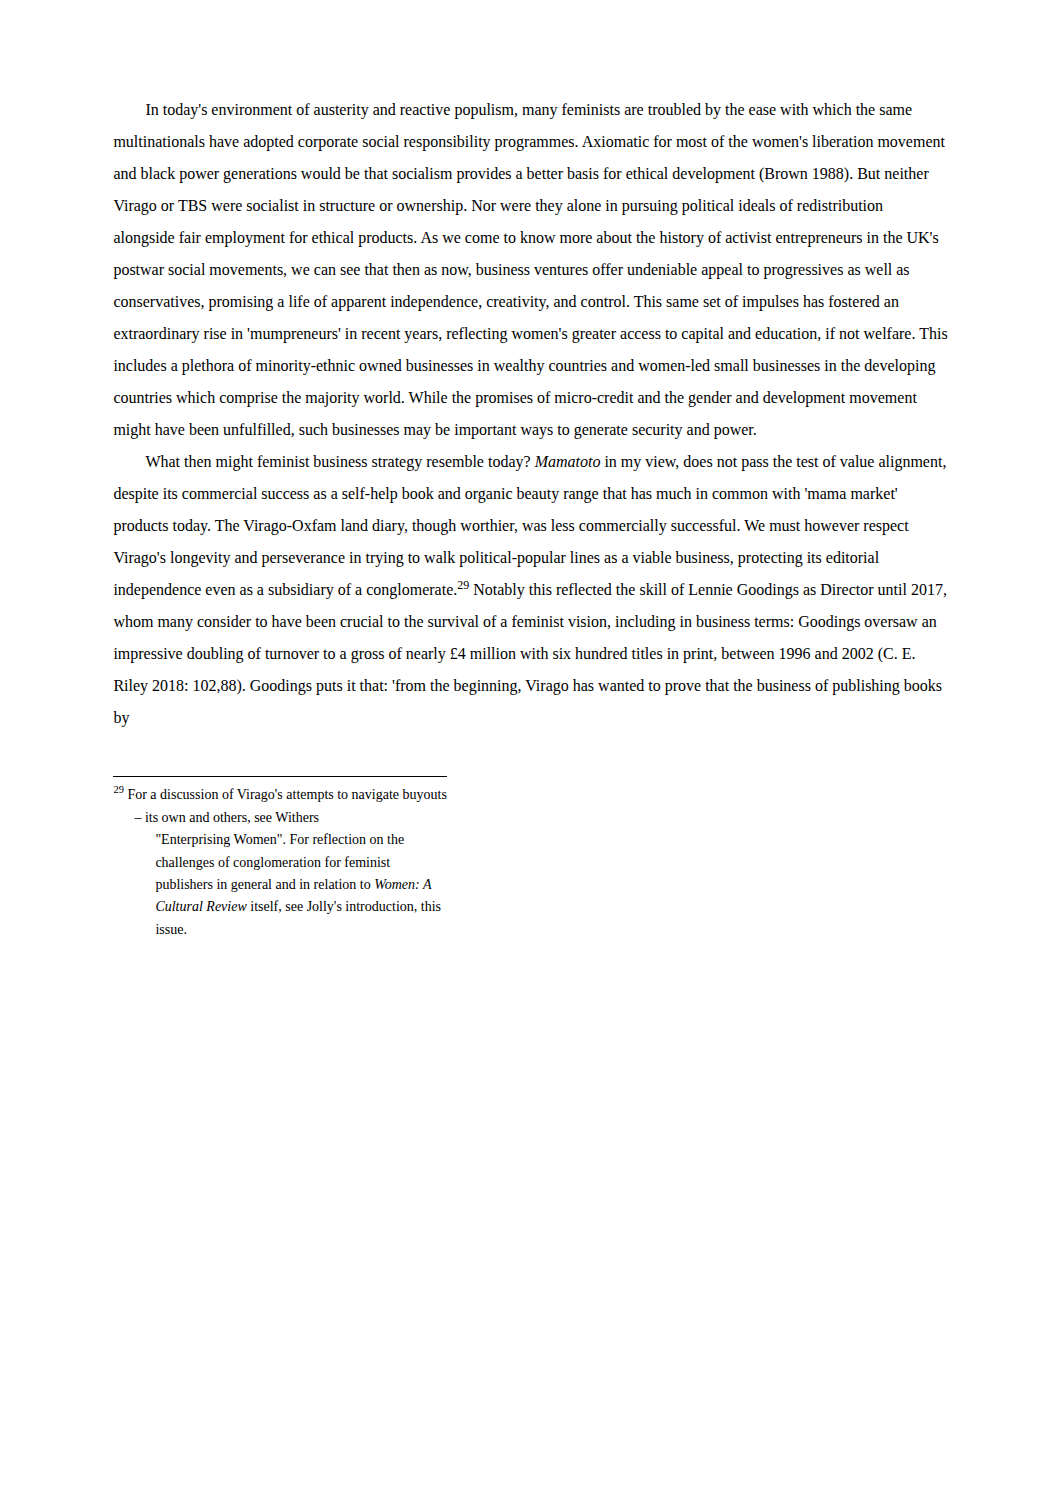In today's environment of austerity and reactive populism, many feminists are troubled by the ease with which the same multinationals have adopted corporate social responsibility programmes. Axiomatic for most of the women's liberation movement and black power generations would be that socialism provides a better basis for ethical development (Brown 1988). But neither Virago or TBS were socialist in structure or ownership. Nor were they alone in pursuing political ideals of redistribution alongside fair employment for ethical products. As we come to know more about the history of activist entrepreneurs in the UK's postwar social movements, we can see that then as now, business ventures offer undeniable appeal to progressives as well as conservatives, promising a life of apparent independence, creativity, and control. This same set of impulses has fostered an extraordinary rise in 'mumpreneurs' in recent years, reflecting women's greater access to capital and education, if not welfare. This includes a plethora of minority-ethnic owned businesses in wealthy countries and women-led small businesses in the developing countries which comprise the majority world. While the promises of micro-credit and the gender and development movement might have been unfulfilled, such businesses may be important ways to generate security and power.
What then might feminist business strategy resemble today? Mamatoto in my view, does not pass the test of value alignment, despite its commercial success as a self-help book and organic beauty range that has much in common with 'mama market' products today. The Virago-Oxfam land diary, though worthier, was less commercially successful. We must however respect Virago's longevity and perseverance in trying to walk political-popular lines as a viable business, protecting its editorial independence even as a subsidiary of a conglomerate.29 Notably this reflected the skill of Lennie Goodings as Director until 2017, whom many consider to have been crucial to the survival of a feminist vision, including in business terms: Goodings oversaw an impressive doubling of turnover to a gross of nearly £4 million with six hundred titles in print, between 1996 and 2002 (C. E. Riley 2018: 102,88). Goodings puts it that: 'from the beginning, Virago has wanted to prove that the business of publishing books by
29 For a discussion of Virago's attempts to navigate buyouts – its own and others, see Withers
"Enterprising Women". For reflection on the challenges of conglomeration for feminist publishers in general and in relation to Women: A Cultural Review itself, see Jolly's introduction, this issue.